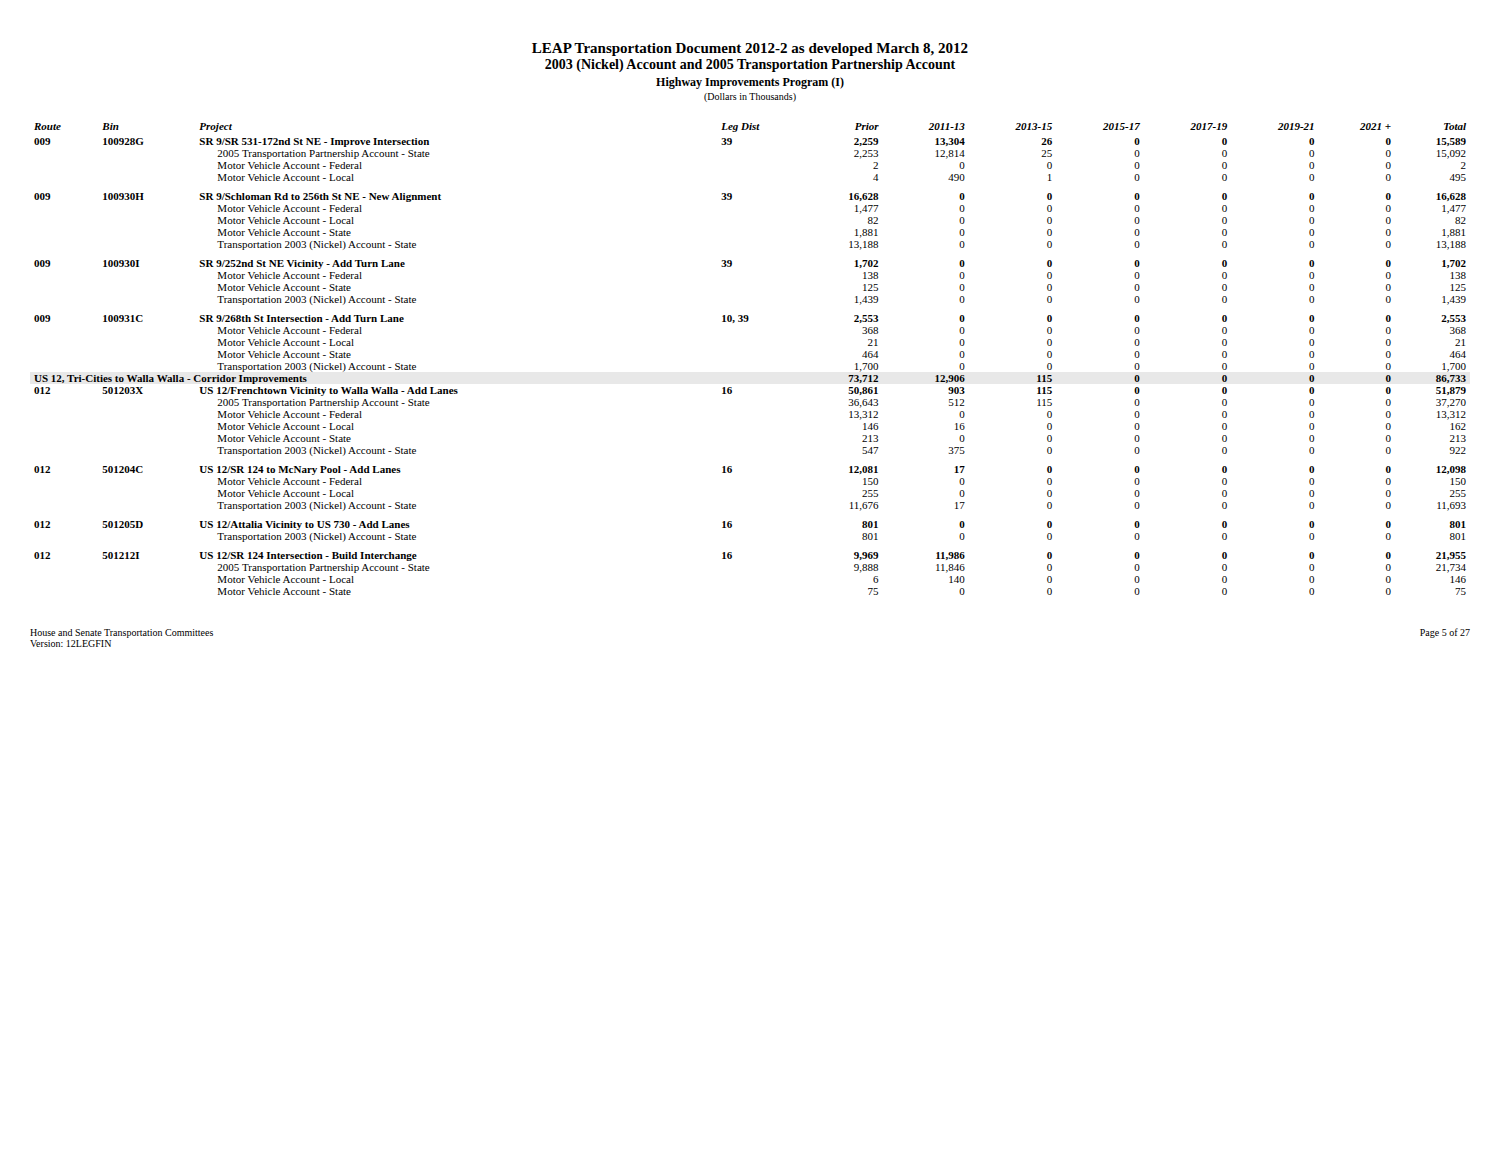LEAP Transportation Document 2012-2 as developed March 8, 2012
2003 (Nickel) Account and 2005 Transportation Partnership Account
Highway Improvements Program (I)
(Dollars in Thousands)
| Route | Bin | Project | Leg Dist | Prior | 2011-13 | 2013-15 | 2015-17 | 2017-19 | 2019-21 | 2021 + | Total |
| --- | --- | --- | --- | --- | --- | --- | --- | --- | --- | --- | --- |
| 009 | 100928G | SR 9/SR 531-172nd St NE - Improve Intersection | 39 | 2,259 | 13,304 | 26 | 0 | 0 | 0 | 0 | 15,589 |
| | | 2005 Transportation Partnership Account - State | | 2,253 | 12,814 | 25 | 0 | 0 | 0 | 0 | 15,092 |
| | | Motor Vehicle Account - Federal | | 2 | 0 | 0 | 0 | 0 | 0 | 0 | 2 |
| | | Motor Vehicle Account - Local | | 4 | 490 | 1 | 0 | 0 | 0 | 0 | 495 |
| 009 | 100930H | SR 9/Schloman Rd to 256th St NE - New Alignment | 39 | 16,628 | 0 | 0 | 0 | 0 | 0 | 0 | 16,628 |
| | | Motor Vehicle Account - Federal | | 1,477 | 0 | 0 | 0 | 0 | 0 | 0 | 1,477 |
| | | Motor Vehicle Account - Local | | 82 | 0 | 0 | 0 | 0 | 0 | 0 | 82 |
| | | Motor Vehicle Account - State | | 1,881 | 0 | 0 | 0 | 0 | 0 | 0 | 1,881 |
| | | Transportation 2003 (Nickel) Account - State | | 13,188 | 0 | 0 | 0 | 0 | 0 | 0 | 13,188 |
| 009 | 100930I | SR 9/252nd St NE Vicinity - Add Turn Lane | 39 | 1,702 | 0 | 0 | 0 | 0 | 0 | 0 | 1,702 |
| | | Motor Vehicle Account - Federal | | 138 | 0 | 0 | 0 | 0 | 0 | 0 | 138 |
| | | Motor Vehicle Account - State | | 125 | 0 | 0 | 0 | 0 | 0 | 0 | 125 |
| | | Transportation 2003 (Nickel) Account - State | | 1,439 | 0 | 0 | 0 | 0 | 0 | 0 | 1,439 |
| 009 | 100931C | SR 9/268th St Intersection - Add Turn Lane | 10, 39 | 2,553 | 0 | 0 | 0 | 0 | 0 | 0 | 2,553 |
| | | Motor Vehicle Account - Federal | | 368 | 0 | 0 | 0 | 0 | 0 | 0 | 368 |
| | | Motor Vehicle Account - Local | | 21 | 0 | 0 | 0 | 0 | 0 | 0 | 21 |
| | | Motor Vehicle Account - State | | 464 | 0 | 0 | 0 | 0 | 0 | 0 | 464 |
| | | Transportation 2003 (Nickel) Account - State | | 1,700 | 0 | 0 | 0 | 0 | 0 | 0 | 1,700 |
| US 12, Tri-Cities to Walla Walla - Corridor Improvements | 73,712 | 12,906 | 115 | 0 | 0 | 0 | 0 | 86,733 |
| 012 | 501203X | US 12/Frenchtown Vicinity to Walla Walla - Add Lanes | 16 | 50,861 | 903 | 115 | 0 | 0 | 0 | 0 | 51,879 |
| | | 2005 Transportation Partnership Account - State | | 36,643 | 512 | 115 | 0 | 0 | 0 | 0 | 37,270 |
| | | Motor Vehicle Account - Federal | | 13,312 | 0 | 0 | 0 | 0 | 0 | 0 | 13,312 |
| | | Motor Vehicle Account - Local | | 146 | 16 | 0 | 0 | 0 | 0 | 0 | 162 |
| | | Motor Vehicle Account - State | | 213 | 0 | 0 | 0 | 0 | 0 | 0 | 213 |
| | | Transportation 2003 (Nickel) Account - State | | 547 | 375 | 0 | 0 | 0 | 0 | 0 | 922 |
| 012 | 501204C | US 12/SR 124 to McNary Pool - Add Lanes | 16 | 12,081 | 17 | 0 | 0 | 0 | 0 | 0 | 12,098 |
| | | Motor Vehicle Account - Federal | | 150 | 0 | 0 | 0 | 0 | 0 | 0 | 150 |
| | | Motor Vehicle Account - Local | | 255 | 0 | 0 | 0 | 0 | 0 | 0 | 255 |
| | | Transportation 2003 (Nickel) Account - State | | 11,676 | 17 | 0 | 0 | 0 | 0 | 0 | 11,693 |
| 012 | 501205D | US 12/Attalia Vicinity to US 730 - Add Lanes | 16 | 801 | 0 | 0 | 0 | 0 | 0 | 0 | 801 |
| | | Transportation 2003 (Nickel) Account - State | | 801 | 0 | 0 | 0 | 0 | 0 | 0 | 801 |
| 012 | 501212I | US 12/SR 124 Intersection - Build Interchange | 16 | 9,969 | 11,986 | 0 | 0 | 0 | 0 | 0 | 21,955 |
| | | 2005 Transportation Partnership Account - State | | 9,888 | 11,846 | 0 | 0 | 0 | 0 | 0 | 21,734 |
| | | Motor Vehicle Account - Local | | 6 | 140 | 0 | 0 | 0 | 0 | 0 | 146 |
| | | Motor Vehicle Account - State | | 75 | 0 | 0 | 0 | 0 | 0 | 0 | 75 |
House and Senate Transportation Committees
Version: 12LEGFIN
Page 5 of 27